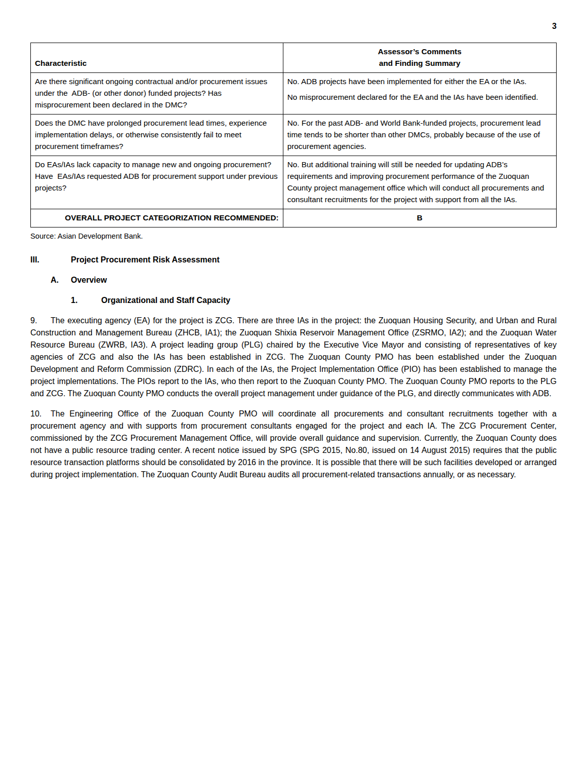3
| Characteristic | Assessor’s Comments and Finding Summary |
| --- | --- |
| Are there significant ongoing contractual and/or procurement issues under the ADB- (or other donor) funded projects? Has misprocurement been declared in the DMC? | No. ADB projects have been implemented for either the EA or the IAs. No misprocurement declared for the EA and the IAs have been identified. |
| Does the DMC have prolonged procurement lead times, experience implementation delays, or otherwise consistently fail to meet procurement timeframes? | No. For the past ADB- and World Bank-funded projects, procurement lead time tends to be shorter than other DMCs, probably because of the use of procurement agencies. |
| Do EAs/IAs lack capacity to manage new and ongoing procurement? Have EAs/IAs requested ADB for procurement support under previous projects? | No. But additional training will still be needed for updating ADB’s requirements and improving procurement performance of the Zuoquan County project management office which will conduct all procurements and consultant recruitments for the project with support from all the IAs. |
| OVERALL PROJECT CATEGORIZATION RECOMMENDED: | B |
Source: Asian Development Bank.
III. Project Procurement Risk Assessment
A. Overview
1. Organizational and Staff Capacity
9. The executing agency (EA) for the project is ZCG. There are three IAs in the project: the Zuoquan Housing Security, and Urban and Rural Construction and Management Bureau (ZHCB, IA1); the Zuoquan Shixia Reservoir Management Office (ZSRMO, IA2); and the Zuoquan Water Resource Bureau (ZWRB, IA3). A project leading group (PLG) chaired by the Executive Vice Mayor and consisting of representatives of key agencies of ZCG and also the IAs has been established in ZCG. The Zuoquan County PMO has been established under the Zuoquan Development and Reform Commission (ZDRC). In each of the IAs, the Project Implementation Office (PIO) has been established to manage the project implementations. The PIOs report to the IAs, who then report to the Zuoquan County PMO. The Zuoquan County PMO reports to the PLG and ZCG. The Zuoquan County PMO conducts the overall project management under guidance of the PLG, and directly communicates with ADB.
10. The Engineering Office of the Zuoquan County PMO will coordinate all procurements and consultant recruitments together with a procurement agency and with supports from procurement consultants engaged for the project and each IA. The ZCG Procurement Center, commissioned by the ZCG Procurement Management Office, will provide overall guidance and supervision. Currently, the Zuoquan County does not have a public resource trading center. A recent notice issued by SPG (SPG 2015, No.80, issued on 14 August 2015) requires that the public resource transaction platforms should be consolidated by 2016 in the province. It is possible that there will be such facilities developed or arranged during project implementation. The Zuoquan County Audit Bureau audits all procurement-related transactions annually, or as necessary.